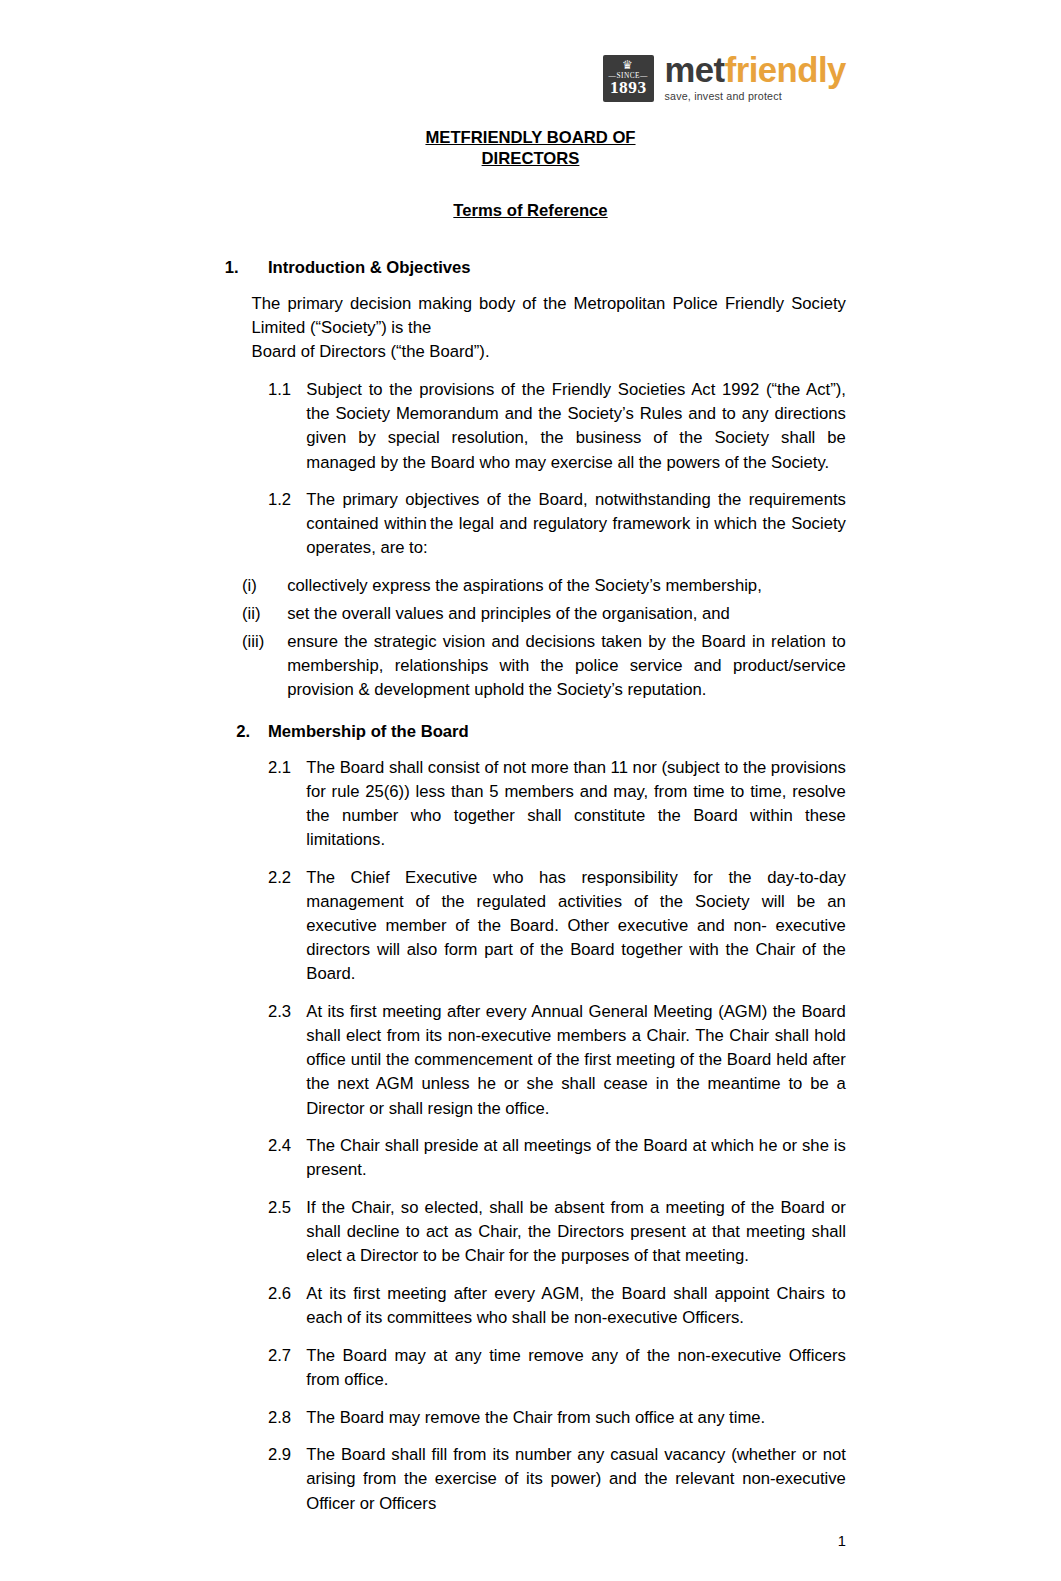♛ —SINCE— 1893 met friendly
save, invest and protect
METFRIENDLY BOARD OF
DIRECTORS
Terms of Reference
1. Introduction & Objectives
The primary decision making body of the Metropolitan Police Friendly Society Limited (“Society”) is the
Board of Directors (“the Board”).
1.1 Subject to the provisions of the Friendly Societies Act 1992 (“the Act”), the Society Memorandum and the Society’s Rules and to any directions given by special resolution, the business of the Society shall be managed by the Board who may exercise all the powers of the Society.
1.2 The primary objectives of the Board, notwithstanding the requirements contained within the legal and regulatory framework in which the Society operates, are to:
(i) collectively express the aspirations of the Society’s membership,
(ii) set the overall values and principles of the organisation, and
(iii) ensure the strategic vision and decisions taken by the Board in relation to membership, relationships with the police service and product/service provision & development uphold the Society’s reputation.
2. Membership of the Board
2.1 The Board shall consist of not more than 11 nor (subject to the provisions for rule 25(6)) less than 5 members and may, from time to time, resolve the number who together shall constitute the Board within these limitations.
2.2 The Chief Executive who has responsibility for the day-to-day management of the regulated activities of the Society will be an executive member of the Board. Other executive and non- executive directors will also form part of the Board together with the Chair of the Board.
2.3 At its first meeting after every Annual General Meeting (AGM) the Board shall elect from its non-executive members a Chair. The Chair shall hold office until the commencement of the first meeting of the Board held after the next AGM unless he or she shall cease in the meantime to be a Director or shall resign the office.
2.4 The Chair shall preside at all meetings of the Board at which he or she is present.
2.5 If the Chair, so elected, shall be absent from a meeting of the Board or shall decline to act as Chair, the Directors present at that meeting shall elect a Director to be Chair for the purposes of that meeting.
2.6 At its first meeting after every AGM, the Board shall appoint Chairs to each of its committees who shall be non-executive Officers.
2.7 The Board may at any time remove any of the non-executive Officers from office.
2.8 The Board may remove the Chair from such office at any time.
2.9 The Board shall fill from its number any casual vacancy (whether or not arising from the exercise of its power) and the relevant non-executive Officer or Officers
1